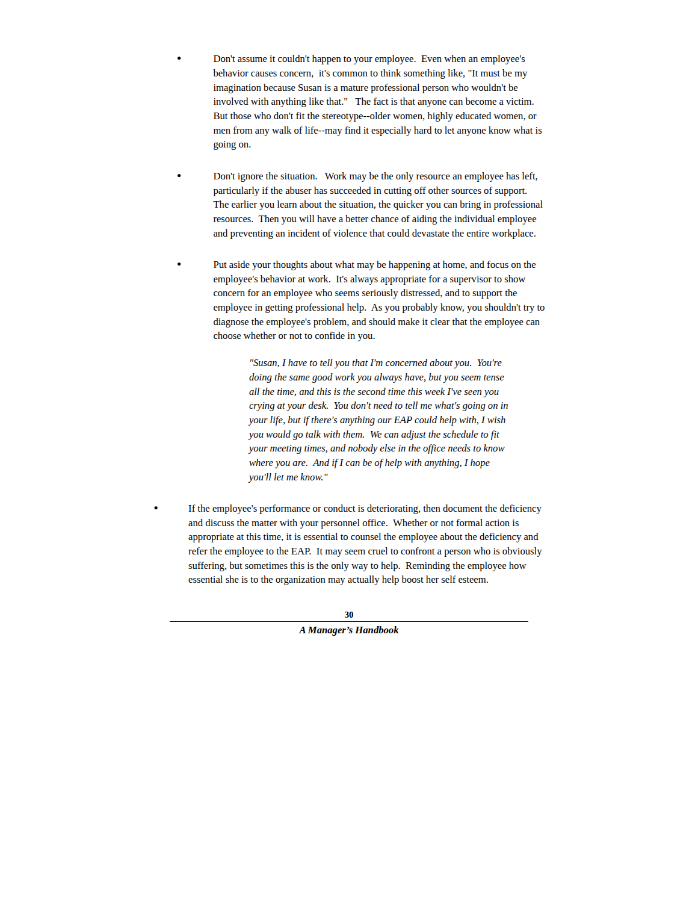Don't assume it couldn't happen to your employee. Even when an employee's behavior causes concern, it's common to think something like, "It must be my imagination because Susan is a mature professional person who wouldn't be involved with anything like that." The fact is that anyone can become a victim. But those who don't fit the stereotype--older women, highly educated women, or men from any walk of life--may find it especially hard to let anyone know what is going on.
Don't ignore the situation. Work may be the only resource an employee has left, particularly if the abuser has succeeded in cutting off other sources of support. The earlier you learn about the situation, the quicker you can bring in professional resources. Then you will have a better chance of aiding the individual employee and preventing an incident of violence that could devastate the entire workplace.
Put aside your thoughts about what may be happening at home, and focus on the employee's behavior at work. It's always appropriate for a supervisor to show concern for an employee who seems seriously distressed, and to support the employee in getting professional help. As you probably know, you shouldn't try to diagnose the employee's problem, and should make it clear that the employee can choose whether or not to confide in you.
"Susan, I have to tell you that I'm concerned about you. You're doing the same good work you always have, but you seem tense all the time, and this is the second time this week I've seen you crying at your desk. You don't need to tell me what's going on in your life, but if there's anything our EAP could help with, I wish you would go talk with them. We can adjust the schedule to fit your meeting times, and nobody else in the office needs to know where you are. And if I can be of help with anything, I hope you'll let me know."
If the employee's performance or conduct is deteriorating, then document the deficiency and discuss the matter with your personnel office. Whether or not formal action is appropriate at this time, it is essential to counsel the employee about the deficiency and refer the employee to the EAP. It may seem cruel to confront a person who is obviously suffering, but sometimes this is the only way to help. Reminding the employee how essential she is to the organization may actually help boost her self esteem.
30
A Manager’s Handbook